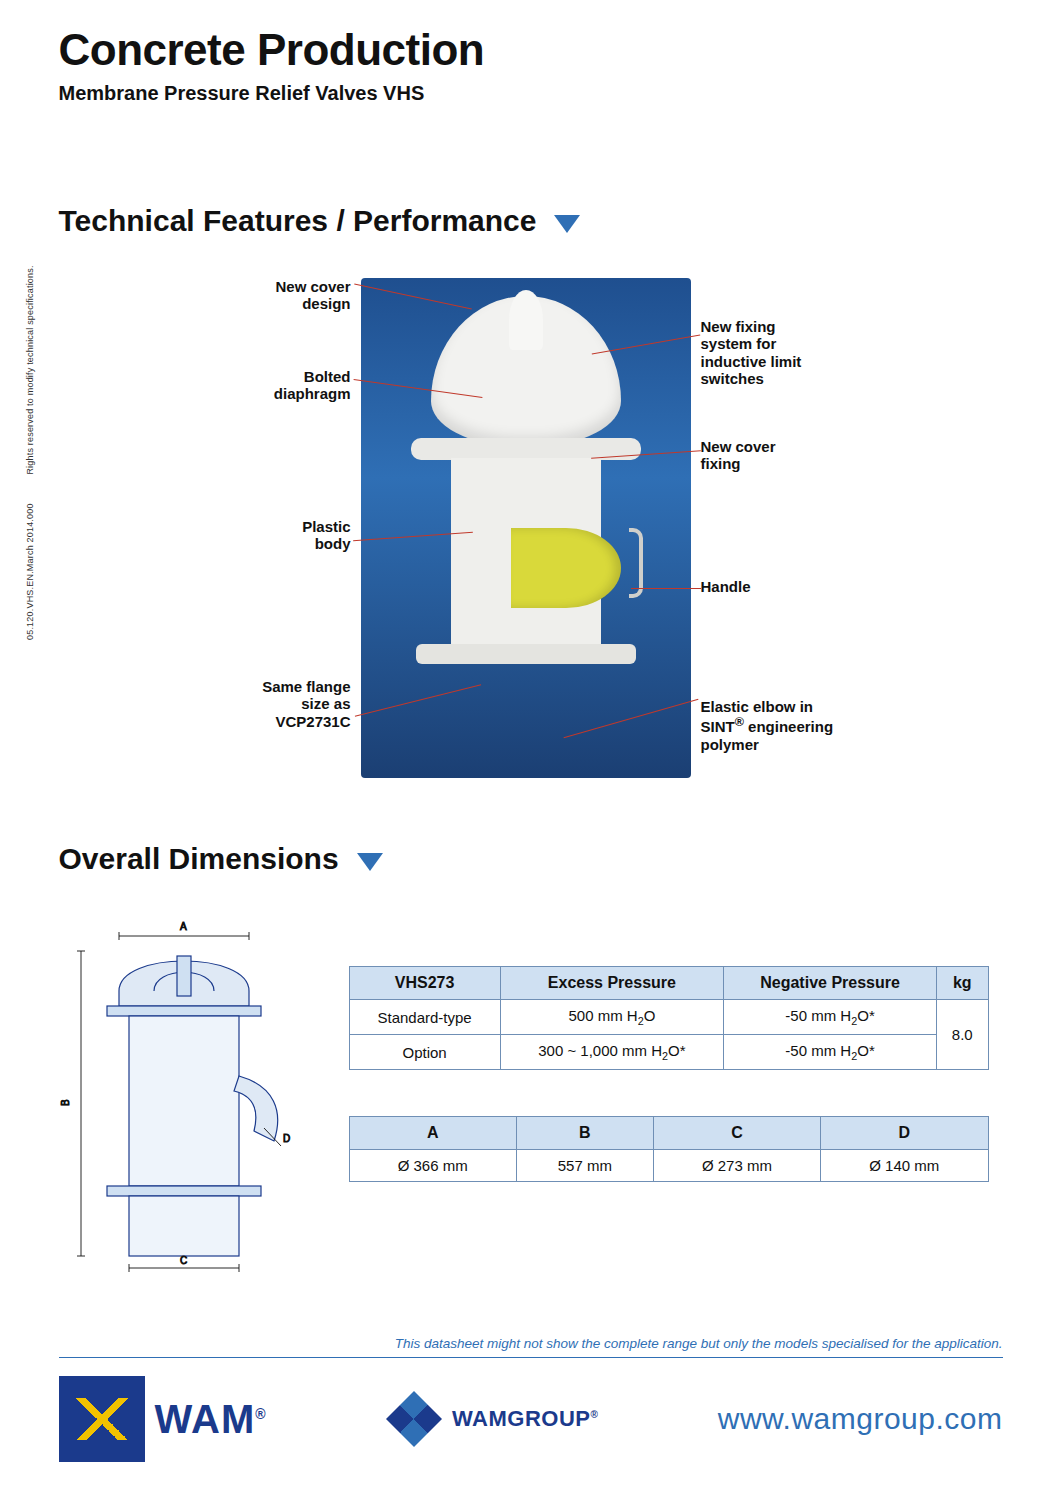05.120.VHS.EN.March 2014.000 Rights reserved to modify technical specifications.
Concrete Production
Membrane Pressure Relief Valves VHS
Technical Features / Performance
New cover
design
Bolted
diaphragm
Plastic
body
Same flange
size as
VCP2731C
New fixing
system for
inductive limit
switches
New cover
fixing
Handle
Elastic elbow in
SINT® engineering
polymer
Overall Dimensions
A B C D
| VHS273 | Excess Pressure | Negative Pressure | kg |
| --- | --- | --- | --- |
| Standard-type | 500 mm H 2 O | -50 mm H 2 O* | 8.0 |
| Option | 300 ~ 1,000 mm H 2 O* | -50 mm H 2 O* |
| A | B | C | D |
| --- | --- | --- | --- |
| Ø 366 mm | 557 mm | Ø 273 mm | Ø 140 mm |
This datasheet might not show the complete range but only the models specialised for the application.
WAM®
WAMGROUP®
www.wamgroup.com